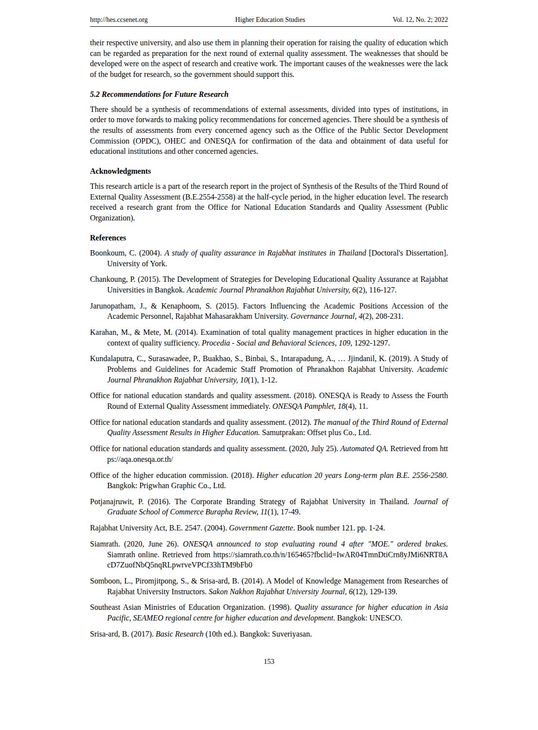http://hes.ccsenet.org Higher Education Studies Vol. 12, No. 2; 2022
their respective university, and also use them in planning their operation for raising the quality of education which can be regarded as preparation for the next round of external quality assessment. The weaknesses that should be developed were on the aspect of research and creative work. The important causes of the weaknesses were the lack of the budget for research, so the government should support this.
5.2 Recommendations for Future Research
There should be a synthesis of recommendations of external assessments, divided into types of institutions, in order to move forwards to making policy recommendations for concerned agencies. There should be a synthesis of the results of assessments from every concerned agency such as the Office of the Public Sector Development Commission (OPDC), OHEC and ONESQA for confirmation of the data and obtainment of data useful for educational institutions and other concerned agencies.
Acknowledgments
This research article is a part of the research report in the project of Synthesis of the Results of the Third Round of External Quality Assessment (B.E.2554-2558) at the half-cycle period, in the higher education level. The research received a research grant from the Office for National Education Standards and Quality Assessment (Public Organization).
References
Boonkoum, C. (2004). A study of quality assurance in Rajabhat institutes in Thailand [Doctoral's Dissertation]. University of York.
Chankoung, P. (2015). The Development of Strategies for Developing Educational Quality Assurance at Rajabhat Universities in Bangkok. Academic Journal Phranakhon Rajabhat University, 6(2), 116-127.
Jarunopatham, J., & Kenaphoom, S. (2015). Factors Influencing the Academic Positions Accession of the Academic Personnel, Rajabhat Mahasarakham University. Governance Journal, 4(2), 208-231.
Karahan, M., & Mete, M. (2014). Examination of total quality management practices in higher education in the context of quality sufficiency. Procedia - Social and Behavioral Sciences, 109, 1292-1297.
Kundalaputra, C., Surasawadee, P., Buakhao, S., Binbai, S., Intarapadung, A., … Jjindanil, K. (2019). A Study of Problems and Guidelines for Academic Staff Promotion of Phranakhon Rajabhat University. Academic Journal Phranakhon Rajabhat University, 10(1), 1-12.
Office for national education standards and quality assessment. (2018). ONESQA is Ready to Assess the Fourth Round of External Quality Assessment immediately. ONESQA Pamphlet, 18(4), 11.
Office for national education standards and quality assessment. (2012). The manual of the Third Round of External Quality Assessment Results in Higher Education. Samutprakan: Offset plus Co., Ltd.
Office for national education standards and quality assessment. (2020, July 25). Automated QA. Retrieved from https://aqa.onesqa.or.th/
Office of the higher education commission. (2018). Higher education 20 years Long-term plan B.E. 2556-2580. Bangkok: Prigwhan Graphic Co., Ltd.
Potjanajruwit, P. (2016). The Corporate Branding Strategy of Rajabhat University in Thailand. Journal of Graduate School of Commerce Burapha Review, 11(1), 17-49.
Rajabhat University Act, B.E. 2547. (2004). Government Gazette. Book number 121. pp. 1-24.
Siamrath. (2020, June 26). ONESQA announced to stop evaluating round 4 after "MOE." ordered brakes. Siamrath online. Retrieved from https://siamrath.co.th/n/165465?fbclid=IwAR04TmnDtiCrn8yJMi6NRT8AcD7ZuofNbQ5nqRLpwrveVPCf33hTM9bFb0
Somboon, L., Piromjitpong, S., & Srisa-ard, B. (2014). A Model of Knowledge Management from Researches of Rajabhat University Instructors. Sakon Nakhon Rajabhat University Journal, 6(12), 129-139.
Southeast Asian Ministries of Education Organization. (1998). Quality assurance for higher education in Asia Pacific, SEAMEO regional centre for higher education and development. Bangkok: UNESCO.
Srisa-ard, B. (2017). Basic Research (10th ed.). Bangkok: Suveriyasan.
153